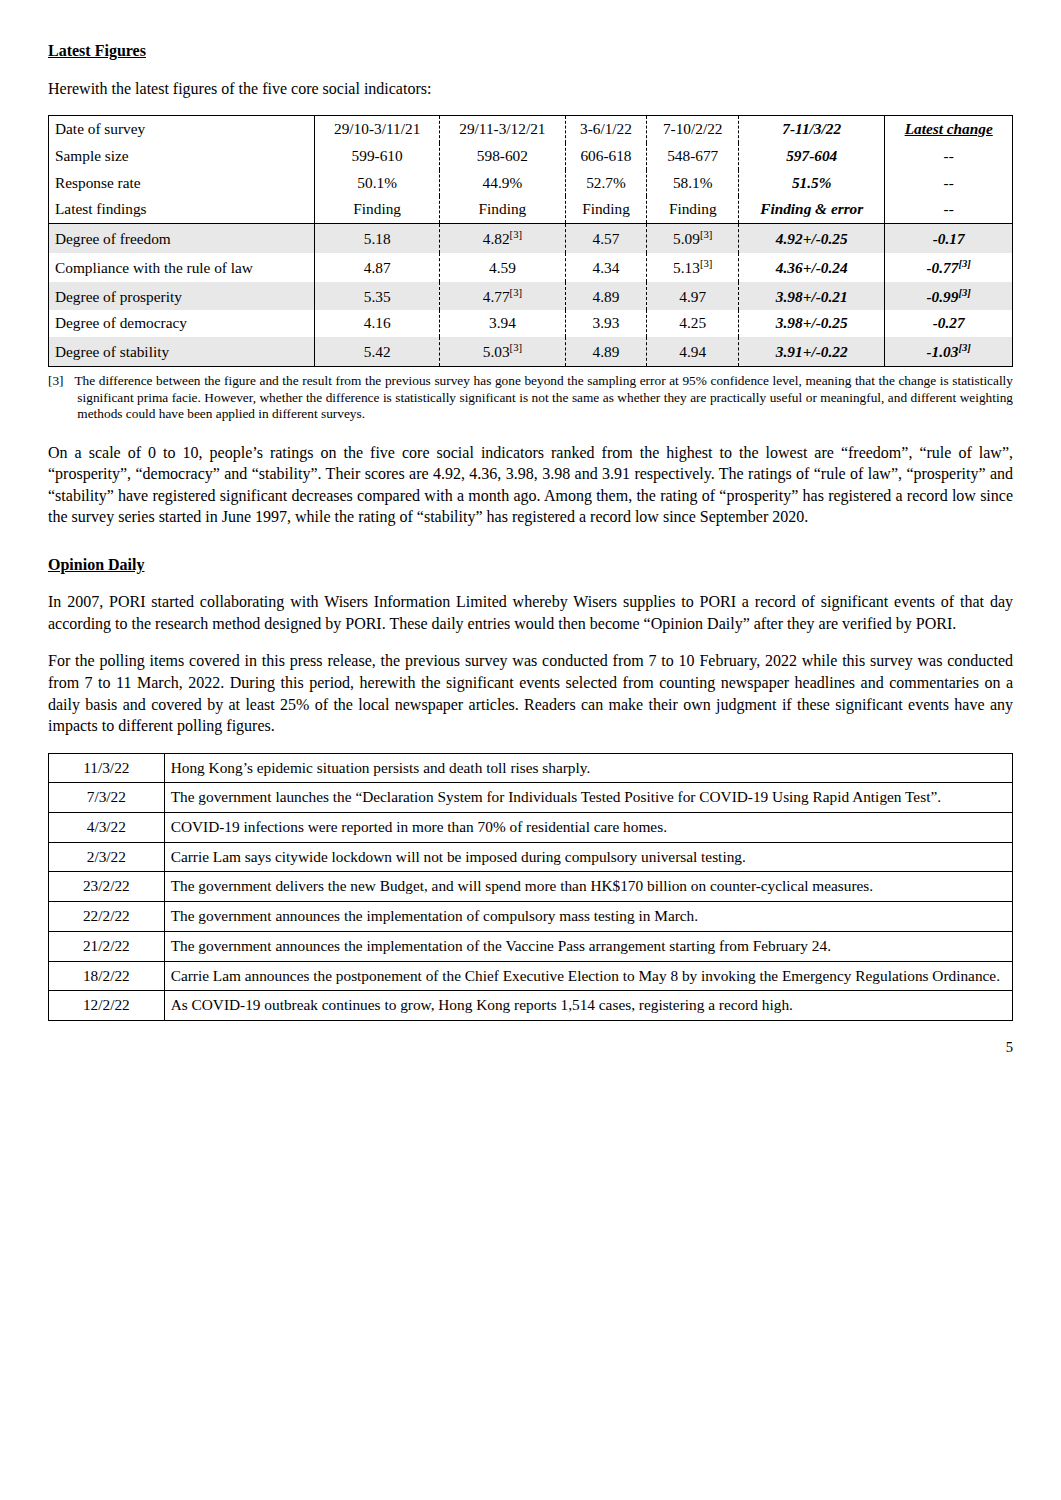Latest Figures
Herewith the latest figures of the five core social indicators:
| Date of survey | 29/10-3/11/21 | 29/11-3/12/21 | 3-6/1/22 | 7-10/2/22 | 7-11/3/22 | Latest change |
| --- | --- | --- | --- | --- | --- | --- |
| Sample size | 599-610 | 598-602 | 606-618 | 548-677 | 597-604 | -- |
| Response rate | 50.1% | 44.9% | 52.7% | 58.1% | 51.5% | -- |
| Latest findings | Finding | Finding | Finding | Finding | Finding & error | -- |
| Degree of freedom | 5.18 | 4.82 [3] | 4.57 | 5.09 [3] | 4.92+/-0.25 | -0.17 |
| Compliance with the rule of law | 4.87 | 4.59 | 4.34 | 5.13 [3] | 4.36+/-0.24 | -0.77 [3] |
| Degree of prosperity | 5.35 | 4.77 [3] | 4.89 | 4.97 | 3.98+/-0.21 | -0.99 [3] |
| Degree of democracy | 4.16 | 3.94 | 3.93 | 4.25 | 3.98+/-0.25 | -0.27 |
| Degree of stability | 5.42 | 5.03 [3] | 4.89 | 4.94 | 3.91+/-0.22 | -1.03 [3] |
[3] The difference between the figure and the result from the previous survey has gone beyond the sampling error at 95% confidence level, meaning that the change is statistically significant prima facie. However, whether the difference is statistically significant is not the same as whether they are practically useful or meaningful, and different weighting methods could have been applied in different surveys.
On a scale of 0 to 10, people’s ratings on the five core social indicators ranked from the highest to the lowest are “freedom”, “rule of law”, “prosperity”, “democracy” and “stability”. Their scores are 4.92, 4.36, 3.98, 3.98 and 3.91 respectively. The ratings of “rule of law”, “prosperity” and “stability” have registered significant decreases compared with a month ago. Among them, the rating of “prosperity” has registered a record low since the survey series started in June 1997, while the rating of “stability” has registered a record low since September 2020.
Opinion Daily
In 2007, PORI started collaborating with Wisers Information Limited whereby Wisers supplies to PORI a record of significant events of that day according to the research method designed by PORI. These daily entries would then become “Opinion Daily” after they are verified by PORI.
For the polling items covered in this press release, the previous survey was conducted from 7 to 10 February, 2022 while this survey was conducted from 7 to 11 March, 2022. During this period, herewith the significant events selected from counting newspaper headlines and commentaries on a daily basis and covered by at least 25% of the local newspaper articles. Readers can make their own judgment if these significant events have any impacts to different polling figures.
| 11/3/22 | Hong Kong’s epidemic situation persists and death toll rises sharply. |
| 7/3/22 | The government launches the “Declaration System for Individuals Tested Positive for COVID-19 Using Rapid Antigen Test”. |
| 4/3/22 | COVID-19 infections were reported in more than 70% of residential care homes. |
| 2/3/22 | Carrie Lam says citywide lockdown will not be imposed during compulsory universal testing. |
| 23/2/22 | The government delivers the new Budget, and will spend more than HK$170 billion on counter-cyclical measures. |
| 22/2/22 | The government announces the implementation of compulsory mass testing in March. |
| 21/2/22 | The government announces the implementation of the Vaccine Pass arrangement starting from February 24. |
| 18/2/22 | Carrie Lam announces the postponement of the Chief Executive Election to May 8 by invoking the Emergency Regulations Ordinance. |
| 12/2/22 | As COVID-19 outbreak continues to grow, Hong Kong reports 1,514 cases, registering a record high. |
5